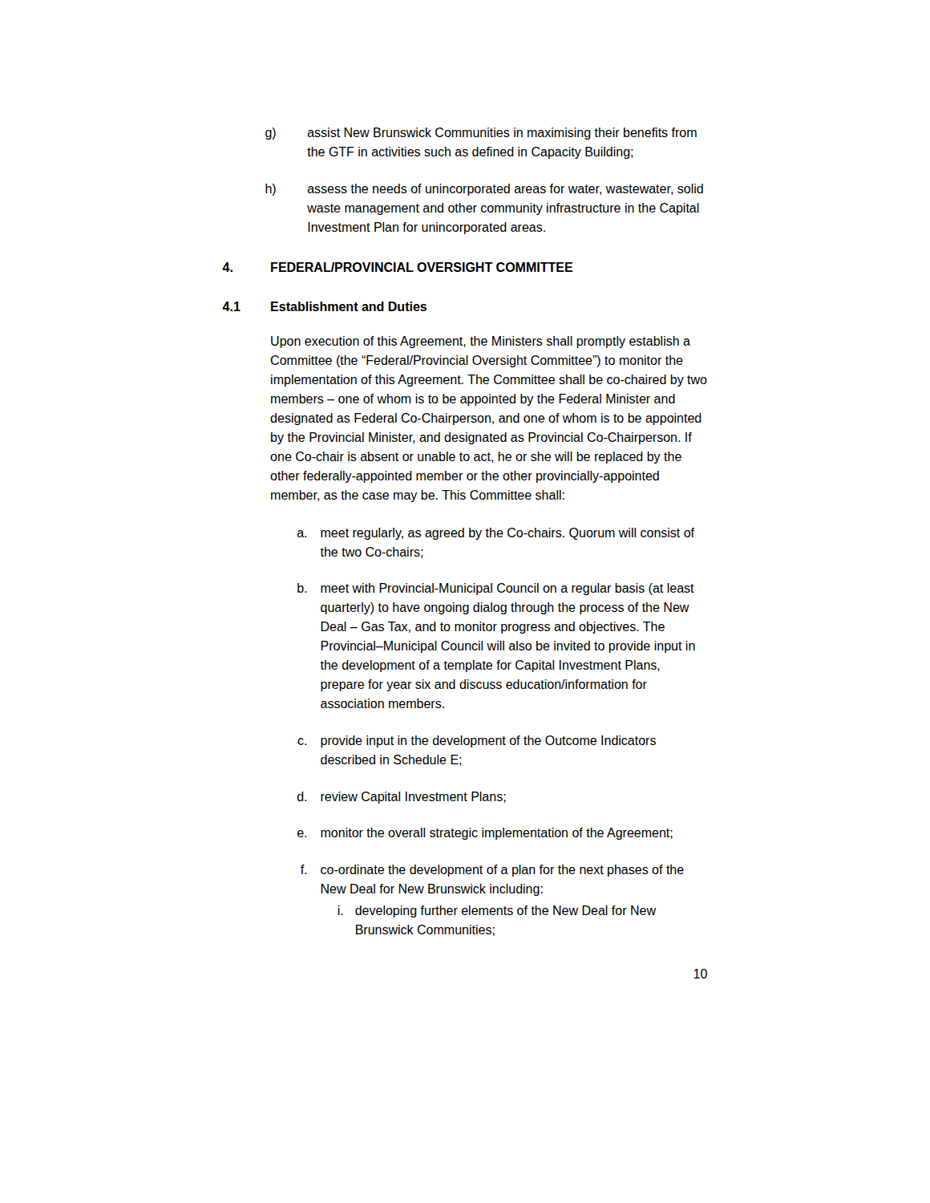g) assist New Brunswick Communities in maximising their benefits from the GTF in activities such as defined in Capacity Building;
h) assess the needs of unincorporated areas for water, wastewater, solid waste management and other community infrastructure in the Capital Investment Plan for unincorporated areas.
4. FEDERAL/PROVINCIAL OVERSIGHT COMMITTEE
4.1 Establishment and Duties
Upon execution of this Agreement, the Ministers shall promptly establish a Committee (the “Federal/Provincial Oversight Committee”) to monitor the implementation of this Agreement. The Committee shall be co-chaired by two members – one of whom is to be appointed by the Federal Minister and designated as Federal Co-Chairperson, and one of whom is to be appointed by the Provincial Minister, and designated as Provincial Co-Chairperson. If one Co-chair is absent or unable to act, he or she will be replaced by the other federally-appointed member or the other provincially-appointed member, as the case may be. This Committee shall:
meet regularly, as agreed by the Co-chairs. Quorum will consist of the two Co-chairs;
meet with Provincial-Municipal Council on a regular basis (at least quarterly) to have ongoing dialog through the process of the New Deal – Gas Tax, and to monitor progress and objectives. The Provincial–Municipal Council will also be invited to provide input in the development of a template for Capital Investment Plans, prepare for year six and discuss education/information for association members.
provide input in the development of the Outcome Indicators described in Schedule E;
review Capital Investment Plans;
monitor the overall strategic implementation of the Agreement;
co-ordinate the development of a plan for the next phases of the New Deal for New Brunswick including:
developing further elements of the New Deal for New Brunswick Communities;
10